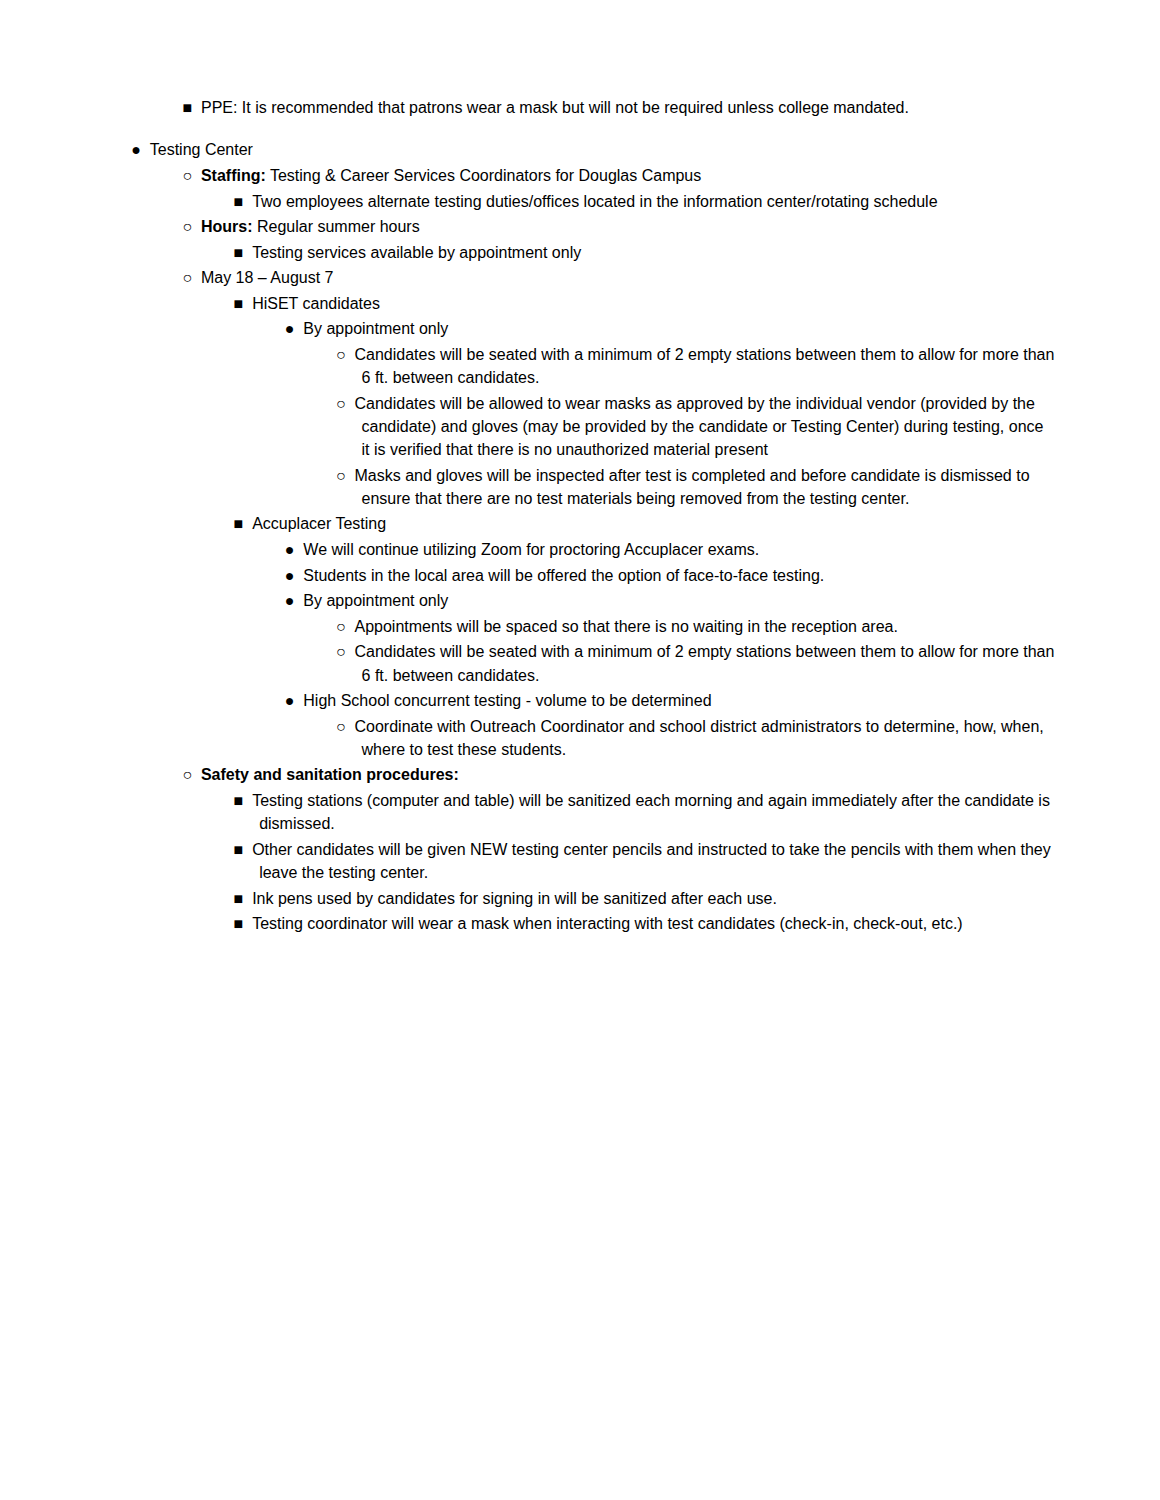PPE: It is recommended that patrons wear a mask but will not be required unless college mandated.
Testing Center
Staffing: Testing & Career Services Coordinators for Douglas Campus
Two employees alternate testing duties/offices located in the information center/rotating schedule
Hours: Regular summer hours
Testing services available by appointment only
May 18 – August 7
HiSET candidates
By appointment only
Candidates will be seated with a minimum of 2 empty stations between them to allow for more than 6 ft. between candidates.
Candidates will be allowed to wear masks as approved by the individual vendor (provided by the candidate) and gloves (may be provided by the candidate or Testing Center) during testing, once it is verified that there is no unauthorized material present
Masks and gloves will be inspected after test is completed and before candidate is dismissed to ensure that there are no test materials being removed from the testing center.
Accuplacer Testing
We will continue utilizing Zoom for proctoring Accuplacer exams.
Students in the local area will be offered the option of face-to-face testing.
By appointment only
Appointments will be spaced so that there is no waiting in the reception area.
Candidates will be seated with a minimum of 2 empty stations between them to allow for more than 6 ft. between candidates.
High School concurrent testing - volume to be determined
Coordinate with Outreach Coordinator and school district administrators to determine, how, when, where to test these students.
Safety and sanitation procedures:
Testing stations (computer and table) will be sanitized each morning and again immediately after the candidate is dismissed.
Other candidates will be given NEW testing center pencils and instructed to take the pencils with them when they leave the testing center.
Ink pens used by candidates for signing in will be sanitized after each use.
Testing coordinator will wear a mask when interacting with test candidates (check-in, check-out, etc.)